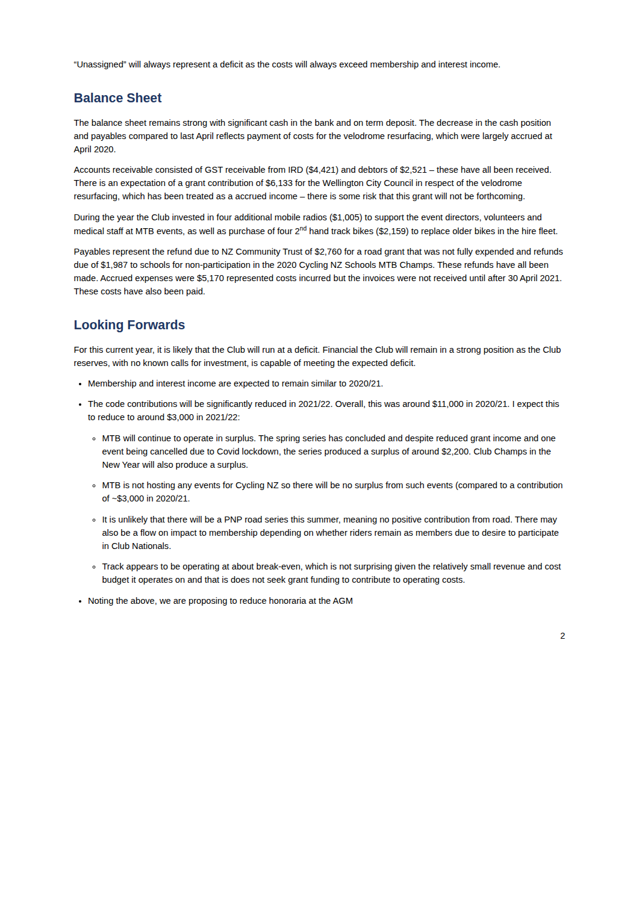“Unassigned” will always represent a deficit as the costs will always exceed membership and interest income.
Balance Sheet
The balance sheet remains strong with significant cash in the bank and on term deposit. The decrease in the cash position and payables compared to last April reflects payment of costs for the velodrome resurfacing, which were largely accrued at April 2020.
Accounts receivable consisted of GST receivable from IRD ($4,421) and debtors of $2,521 – these have all been received. There is an expectation of a grant contribution of $6,133 for the Wellington City Council in respect of the velodrome resurfacing, which has been treated as a accrued income – there is some risk that this grant will not be forthcoming.
During the year the Club invested in four additional mobile radios ($1,005) to support the event directors, volunteers and medical staff at MTB events, as well as purchase of four 2nd hand track bikes ($2,159) to replace older bikes in the hire fleet.
Payables represent the refund due to NZ Community Trust of $2,760 for a road grant that was not fully expended and refunds due of $1,987 to schools for non-participation in the 2020 Cycling NZ Schools MTB Champs. These refunds have all been made. Accrued expenses were $5,170 represented costs incurred but the invoices were not received until after 30 April 2021. These costs have also been paid.
Looking Forwards
For this current year, it is likely that the Club will run at a deficit. Financial the Club will remain in a strong position as the Club reserves, with no known calls for investment, is capable of meeting the expected deficit.
Membership and interest income are expected to remain similar to 2020/21.
The code contributions will be significantly reduced in 2021/22. Overall, this was around $11,000 in 2020/21. I expect this to reduce to around $3,000 in 2021/22:
MTB will continue to operate in surplus. The spring series has concluded and despite reduced grant income and one event being cancelled due to Covid lockdown, the series produced a surplus of around $2,200. Club Champs in the New Year will also produce a surplus.
MTB is not hosting any events for Cycling NZ so there will be no surplus from such events (compared to a contribution of ~$3,000 in 2020/21.
It is unlikely that there will be a PNP road series this summer, meaning no positive contribution from road. There may also be a flow on impact to membership depending on whether riders remain as members due to desire to participate in Club Nationals.
Track appears to be operating at about break-even, which is not surprising given the relatively small revenue and cost budget it operates on and that is does not seek grant funding to contribute to operating costs.
Noting the above, we are proposing to reduce honoraria at the AGM
2